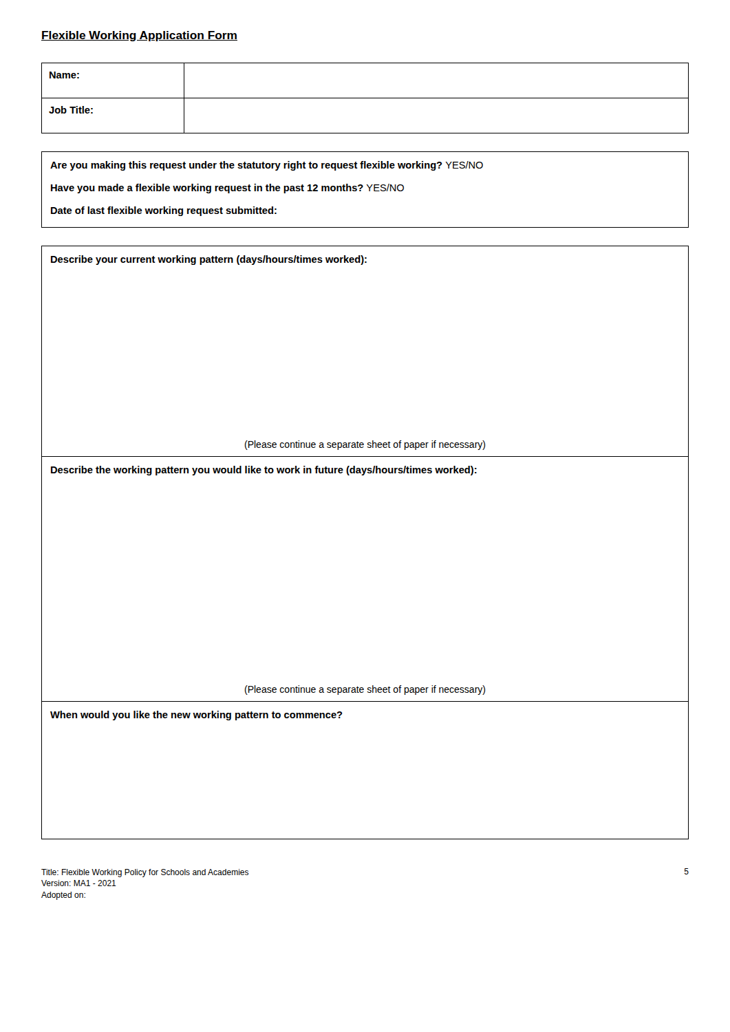Flexible Working Application Form
| Name: | |
| Job Title: | |
Are you making this request under the statutory right to request flexible working? YES/NO
Have you made a flexible working request in the past 12 months? YES/NO
Date of last flexible working request submitted:
Describe your current working pattern (days/hours/times worked):
(Please continue a separate sheet of paper if necessary)
Describe the working pattern you would like to work in future (days/hours/times worked):
(Please continue a separate sheet of paper if necessary)
When would you like the new working pattern to commence?
Title: Flexible Working Policy for Schools and Academies
Version: MA1 - 2021
Adopted on:
5